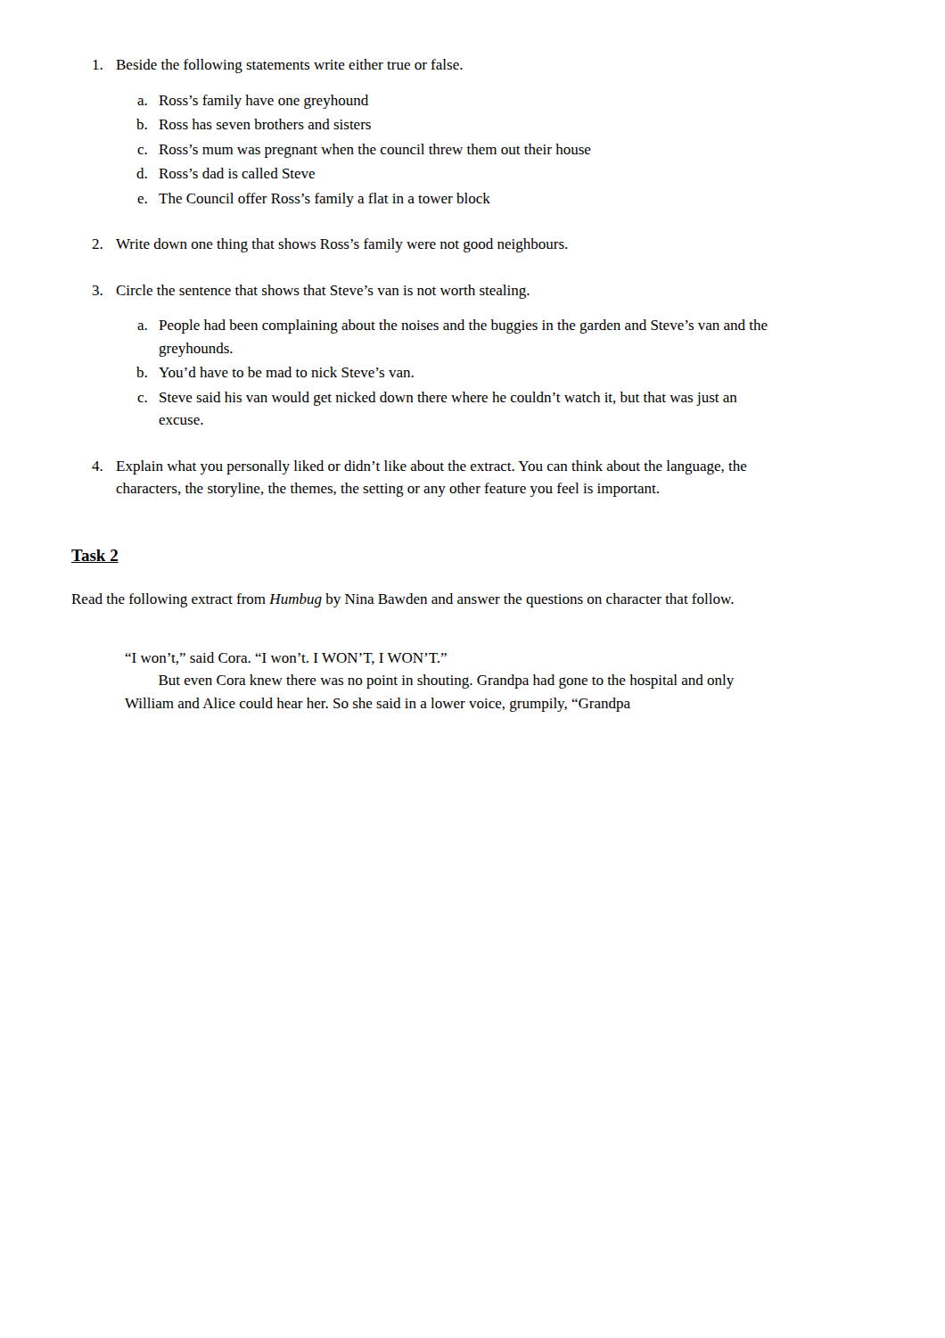Beside the following statements write either true or false.
Ross’s family have one greyhound
Ross has seven brothers and sisters
Ross’s mum was pregnant when the council threw them out their house
Ross’s dad is called Steve
The Council offer Ross’s family a flat in a tower block
Write down one thing that shows Ross’s family were not good neighbours.
Circle the sentence that shows that Steve’s van is not worth stealing.
People had been complaining about the noises and the buggies in the garden and Steve’s van and the greyhounds.
You’d have to be mad to nick Steve’s van.
Steve said his van would get nicked down there where he couldn’t watch it, but that was just an excuse.
Explain what you personally liked or didn’t like about the extract. You can think about the language, the characters, the storyline, the themes, the setting or any other feature you feel is important.
Task 2
Read the following extract from Humbug by Nina Bawden and answer the questions on character that follow.
“I won’t,” said Cora. “I won’t. I WON’T, I WON’T.”
But even Cora knew there was no point in shouting. Grandpa had gone to the hospital and only William and Alice could hear her. So she said in a lower voice, grumpily, “Grandpa